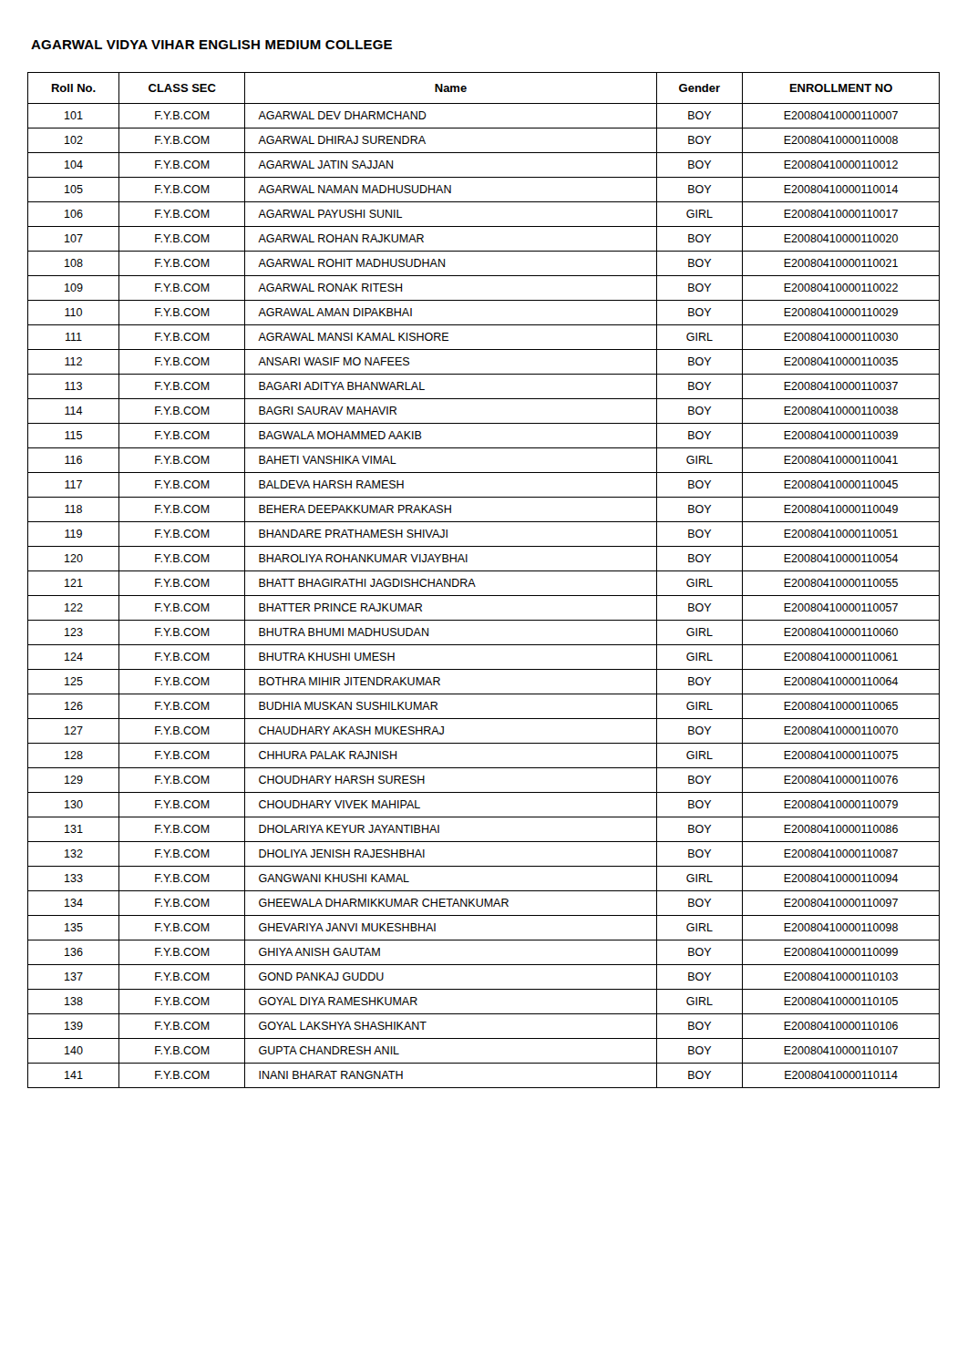AGARWAL VIDYA VIHAR ENGLISH MEDIUM COLLEGE
| Roll No. | CLASS SEC | Name | Gender | ENROLLMENT NO |
| --- | --- | --- | --- | --- |
| 101 | F.Y.B.COM | AGARWAL DEV DHARMCHAND | BOY | E20080410000110007 |
| 102 | F.Y.B.COM | AGARWAL DHIRAJ SURENDRA | BOY | E20080410000110008 |
| 104 | F.Y.B.COM | AGARWAL JATIN SAJJAN | BOY | E20080410000110012 |
| 105 | F.Y.B.COM | AGARWAL NAMAN MADHUSUDHAN | BOY | E20080410000110014 |
| 106 | F.Y.B.COM | AGARWAL PAYUSHI SUNIL | GIRL | E20080410000110017 |
| 107 | F.Y.B.COM | AGARWAL ROHAN RAJKUMAR | BOY | E20080410000110020 |
| 108 | F.Y.B.COM | AGARWAL ROHIT MADHUSUDHAN | BOY | E20080410000110021 |
| 109 | F.Y.B.COM | AGARWAL RONAK RITESH | BOY | E20080410000110022 |
| 110 | F.Y.B.COM | AGRAWAL AMAN DIPAKBHAI | BOY | E20080410000110029 |
| 111 | F.Y.B.COM | AGRAWAL MANSI KAMAL KISHORE | GIRL | E20080410000110030 |
| 112 | F.Y.B.COM | ANSARI WASIF MO NAFEES | BOY | E20080410000110035 |
| 113 | F.Y.B.COM | BAGARI ADITYA BHANWARLAL | BOY | E20080410000110037 |
| 114 | F.Y.B.COM | BAGRI SAURAV MAHAVIR | BOY | E20080410000110038 |
| 115 | F.Y.B.COM | BAGWALA MOHAMMED AAKIB | BOY | E20080410000110039 |
| 116 | F.Y.B.COM | BAHETI VANSHIKA VIMAL | GIRL | E20080410000110041 |
| 117 | F.Y.B.COM | BALDEVA HARSH RAMESH | BOY | E20080410000110045 |
| 118 | F.Y.B.COM | BEHERA DEEPAKKUMAR PRAKASH | BOY | E20080410000110049 |
| 119 | F.Y.B.COM | BHANDARE PRATHAMESH SHIVAJI | BOY | E20080410000110051 |
| 120 | F.Y.B.COM | BHAROLIYA ROHANKUMAR VIJAYBHAI | BOY | E20080410000110054 |
| 121 | F.Y.B.COM | BHATT BHAGIRATHI JAGDISHCHANDRA | GIRL | E20080410000110055 |
| 122 | F.Y.B.COM | BHATTER PRINCE RAJKUMAR | BOY | E20080410000110057 |
| 123 | F.Y.B.COM | BHUTRA BHUMI MADHUSUDAN | GIRL | E20080410000110060 |
| 124 | F.Y.B.COM | BHUTRA KHUSHI UMESH | GIRL | E20080410000110061 |
| 125 | F.Y.B.COM | BOTHRA MIHIR JITENDRAKUMAR | BOY | E20080410000110064 |
| 126 | F.Y.B.COM | BUDHIA MUSKAN SUSHILKUMAR | GIRL | E20080410000110065 |
| 127 | F.Y.B.COM | CHAUDHARY AKASH MUKESHRAJ | BOY | E20080410000110070 |
| 128 | F.Y.B.COM | CHHURA PALAK RAJNISH | GIRL | E20080410000110075 |
| 129 | F.Y.B.COM | CHOUDHARY HARSH SURESH | BOY | E20080410000110076 |
| 130 | F.Y.B.COM | CHOUDHARY VIVEK MAHIPAL | BOY | E20080410000110079 |
| 131 | F.Y.B.COM | DHOLARIYA KEYUR JAYANTIBHAI | BOY | E20080410000110086 |
| 132 | F.Y.B.COM | DHOLIYA JENISH RAJESHBHAI | BOY | E20080410000110087 |
| 133 | F.Y.B.COM | GANGWANI KHUSHI KAMAL | GIRL | E20080410000110094 |
| 134 | F.Y.B.COM | GHEEWALA DHARMIKKUMAR CHETANKUMAR | BOY | E20080410000110097 |
| 135 | F.Y.B.COM | GHEVARIYA JANVI MUKESHBHAI | GIRL | E20080410000110098 |
| 136 | F.Y.B.COM | GHIYA ANISH GAUTAM | BOY | E20080410000110099 |
| 137 | F.Y.B.COM | GOND PANKAJ GUDDU | BOY | E20080410000110103 |
| 138 | F.Y.B.COM | GOYAL DIYA RAMESHKUMAR | GIRL | E20080410000110105 |
| 139 | F.Y.B.COM | GOYAL LAKSHYA SHASHIKANT | BOY | E20080410000110106 |
| 140 | F.Y.B.COM | GUPTA CHANDRESH ANIL | BOY | E20080410000110107 |
| 141 | F.Y.B.COM | INANI BHARAT RANGNATH | BOY | E20080410000110114 |